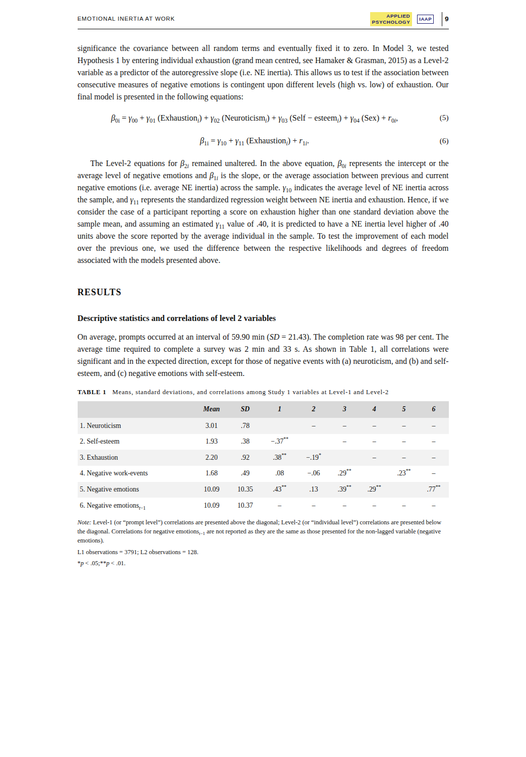Emotional inertia at work
Applied
Psychology
IAAP
9
significance the covariance between all random terms and eventually fixed it to zero. In Model 3, we tested Hypothesis 1 by entering individual exhaustion (grand mean centred, see Hamaker & Grasman, 2015) as a Level-2 variable as a predictor of the autoregressive slope (i.e. NE inertia). This allows us to test if the association between consecutive measures of negative emotions is contingent upon different levels (high vs. low) of exhaustion. Our final model is presented in the following equations:
β0i = γ00 + γ01 (Exhaustioni) + γ02 (Neuroticismi) + γ03 (Self − esteemi) + γ04 (Sex) + r0i,
(5)
β1i = γ10 + γ11 (Exhaustioni) + r1i.
(6)
The Level-2 equations for β2i remained unaltered. In the above equation, β0i represents the intercept or the average level of negative emotions and β1i is the slope, or the average association between previous and current negative emotions (i.e. average NE inertia) across the sample. γ10 indicates the average level of NE inertia across the sample, and γ11 represents the standardized regression weight between NE inertia and exhaustion. Hence, if we consider the case of a participant reporting a score on exhaustion higher than one standard deviation above the sample mean, and assuming an estimated γ11 value of .40, it is predicted to have a NE inertia level higher of .40 units above the score reported by the average individual in the sample. To test the improvement of each model over the previous one, we used the difference between the respective likelihoods and degrees of freedom associated with the models presented above.
Results
Descriptive statistics and correlations of level 2 variables
On average, prompts occurred at an interval of 59.90 min (SD = 21.43). The completion rate was 98 per cent. The average time required to complete a survey was 2 min and 33 s. As shown in Table 1, all correlations were significant and in the expected direction, except for those of negative events with (a) neuroticism, and (b) and self-esteem, and (c) negative emotions with self-esteem.
Table 1 Means, standard deviations, and correlations among Study 1 variables at Level-1 and Level-2
| | Mean | SD | 1 | 2 | 3 | 4 | 5 | 6 |
| --- | --- | --- | --- | --- | --- | --- | --- | --- |
| 1. Neuroticism | 3.01 | .78 | | – | – | – | – | – |
| 2. Self-esteem | 1.93 | .38 | −.37 ** | | – | – | – | – |
| 3. Exhaustion | 2.20 | .92 | .38 ** | −.19 * | | – | – | – |
| 4. Negative work-events | 1.68 | .49 | .08 | −.06 | .29 ** | | .23 ** | – |
| 5. Negative emotions | 10.09 | 10.35 | .43 ** | .13 | .39 ** | .29 ** | | .77 ** |
| 6. Negative emotions t −1 | 10.09 | 10.37 | – | – | – | – | – | – |
Note: Level-1 (or “prompt level”) correlations are presented above the diagonal; Level-2 (or “individual level”) correlations are presented below the diagonal. Correlations for negative emotionst−1 are not reported as they are the same as those presented for the non-lagged variable (negative emotions).
L1 observations = 3791; L2 observations = 128.
*p < .05;**p < .01.